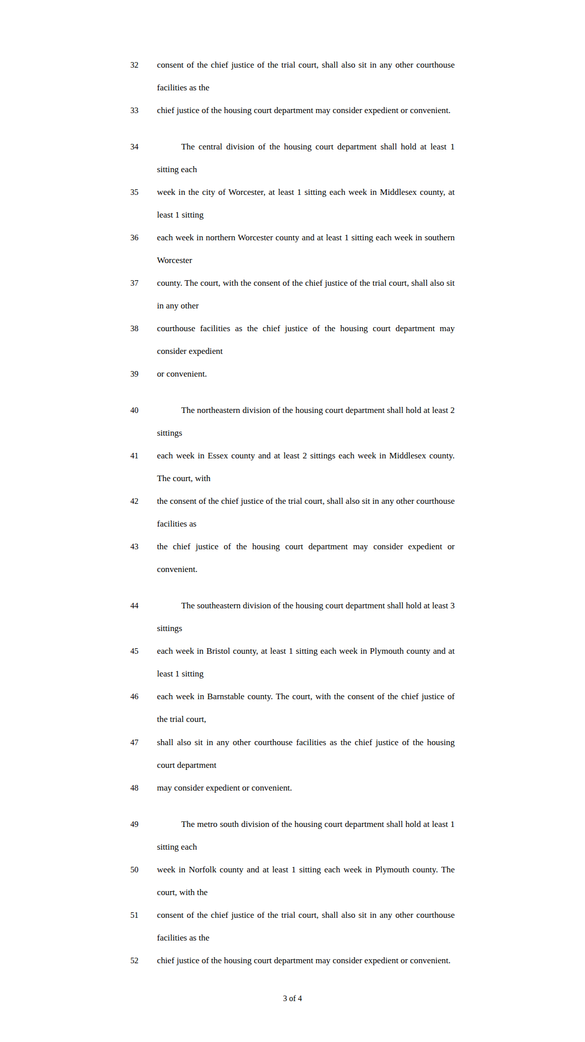32
consent of the chief justice of the trial court, shall also sit in any other courthouse facilities as the
33
chief justice of the housing court department may consider expedient or convenient.
34
The central division of the housing court department shall hold at least 1 sitting each
35
week in the city of Worcester, at least 1 sitting each week in Middlesex county, at least 1 sitting
36
each week in northern Worcester county and at least 1 sitting each week in southern Worcester
37
county. The court, with the consent of the chief justice of the trial court, shall also sit in any other
38
courthouse facilities as the chief justice of the housing court department may consider expedient
39
or convenient.
40
The northeastern division of the housing court department shall hold at least 2 sittings
41
each week in Essex county and at least 2 sittings each week in Middlesex county. The court, with
42
the consent of the chief justice of the trial court, shall also sit in any other courthouse facilities as
43
the chief justice of the housing court department may consider expedient or convenient.
44
The southeastern division of the housing court department shall hold at least 3 sittings
45
each week in Bristol county, at least 1 sitting each week in Plymouth county and at least 1 sitting
46
each week in Barnstable county. The court, with the consent of the chief justice of the trial court,
47
shall also sit in any other courthouse facilities as the chief justice of the housing court department
48
may consider expedient or convenient.
49
The metro south division of the housing court department shall hold at least 1 sitting each
50
week in Norfolk county and at least 1 sitting each week in Plymouth county. The court, with the
51
consent of the chief justice of the trial court, shall also sit in any other courthouse facilities as the
52
chief justice of the housing court department may consider expedient or convenient.
3 of 4